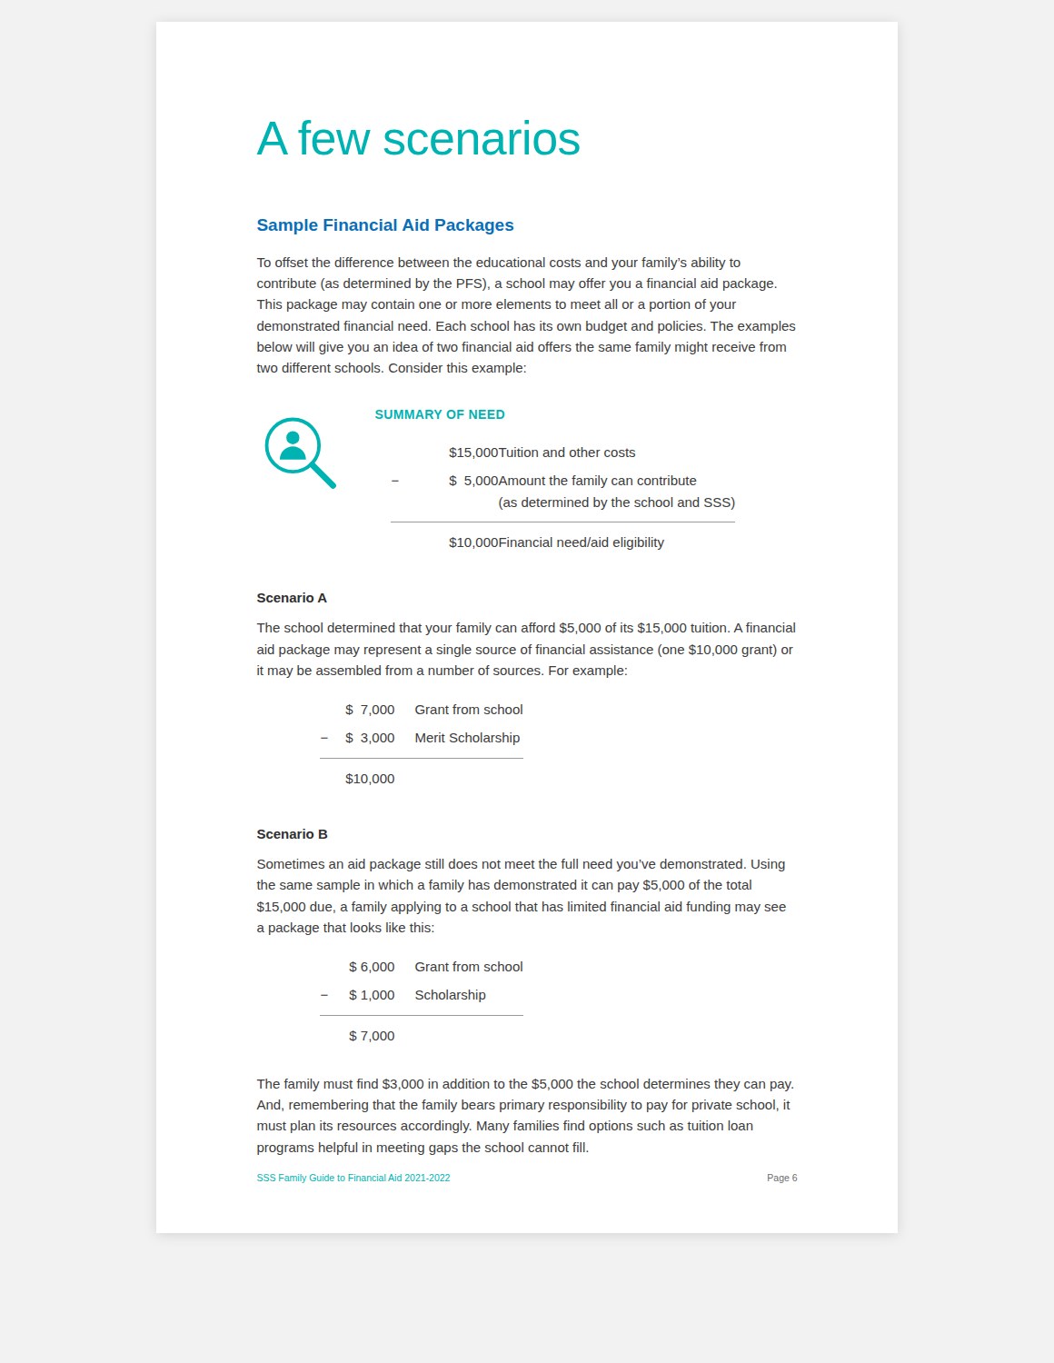A few scenarios
Sample Financial Aid Packages
To offset the difference between the educational costs and your family’s ability to contribute (as determined by the PFS), a school may offer you a financial aid package. This package may contain one or more elements to meet all or a portion of your demonstrated financial need. Each school has its own budget and policies. The examples below will give you an idea of two financial aid offers the same family might receive from two different schools. Consider this example:
SUMMARY OF NEED
| | $15,000 | Tuition and other costs |
| − | $ 5,000 | Amount the family can contribute (as determined by the school and SSS) |
| | $10,000 | Financial need/aid eligibility |
Scenario A
The school determined that your family can afford $5,000 of its $15,000 tuition. A financial aid package may represent a single source of financial assistance (one $10,000 grant) or it may be assembled from a number of sources. For example:
| | $ 7,000 | Grant from school |
| − | $ 3,000 | Merit Scholarship |
| | $10,000 | |
Scenario B
Sometimes an aid package still does not meet the full need you’ve demonstrated. Using the same sample in which a family has demonstrated it can pay $5,000 of the total $15,000 due, a family applying to a school that has limited financial aid funding may see a package that looks like this:
| | $ 6,000 | Grant from school |
| − | $ 1,000 | Scholarship |
| | $ 7,000 | |
The family must find $3,000 in addition to the $5,000 the school determines they can pay. And, remembering that the family bears primary responsibility to pay for private school, it must plan its resources accordingly. Many families find options such as tuition loan programs helpful in meeting gaps the school cannot fill.
SSS Family Guide to Financial Aid 2021-2022 Page 6